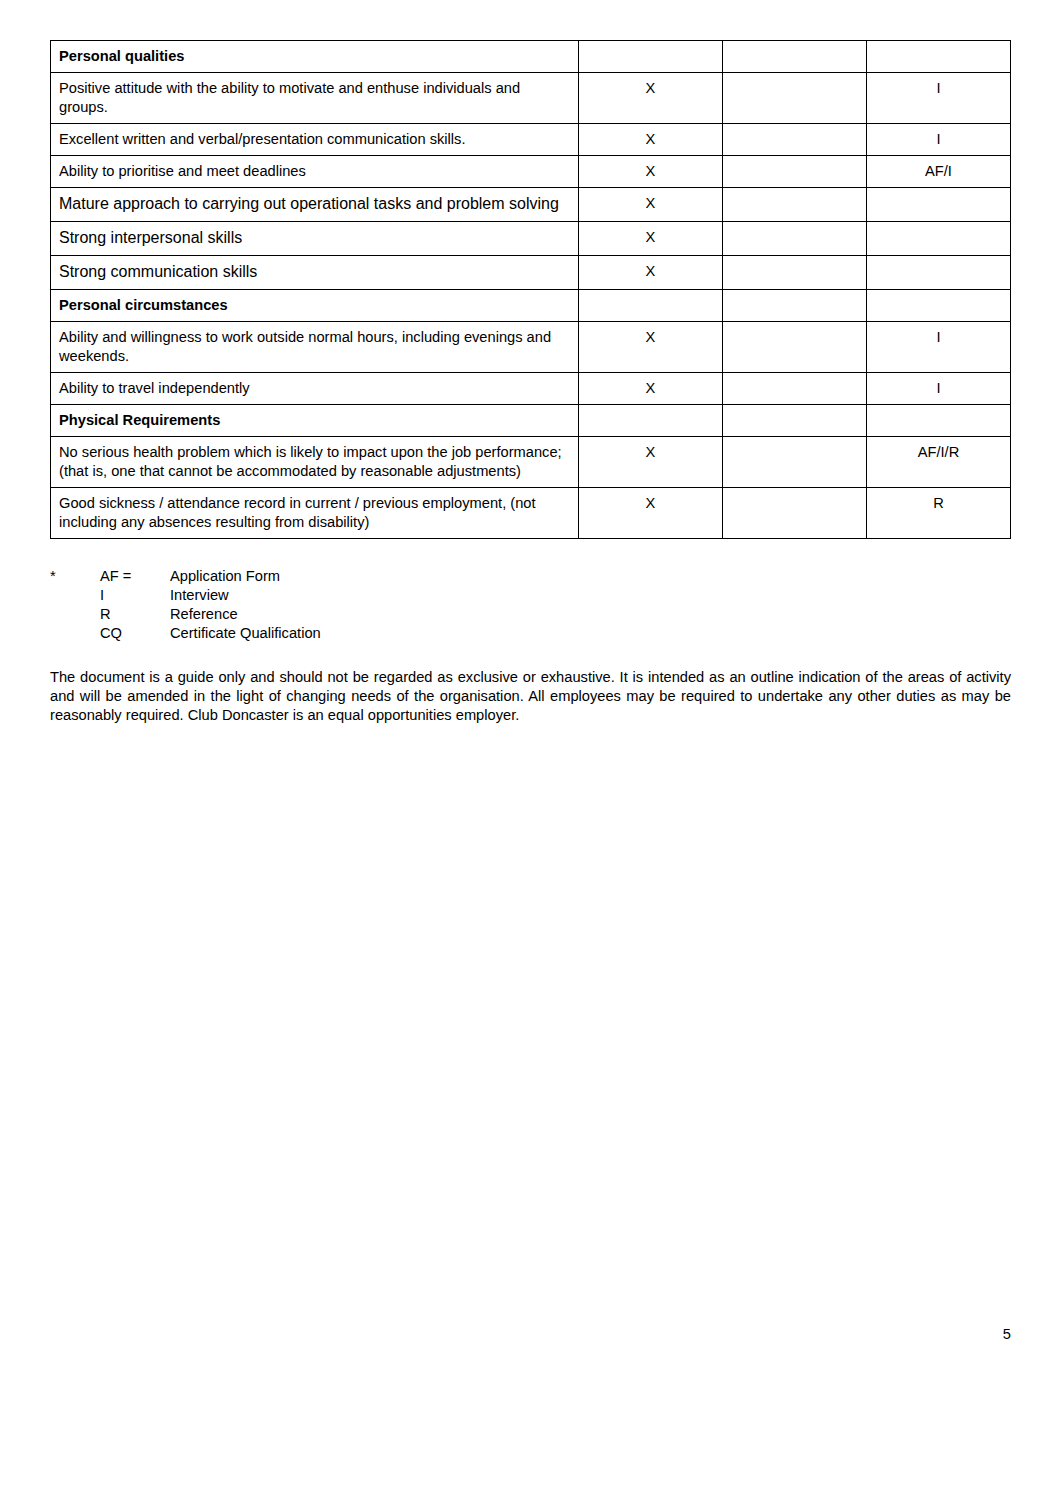| Personal qualities | | | |
| Positive attitude with the ability to motivate and enthuse individuals and groups. | X | | I |
| Excellent written and verbal/presentation communication skills. | X | | I |
| Ability to prioritise and meet deadlines | X | | AF/I |
| Mature approach to carrying out operational tasks and problem solving | X | | |
| Strong interpersonal skills | X | | |
| Strong communication skills | X | | |
| Personal circumstances | | | |
| Ability and willingness to work outside normal hours, including evenings and weekends. | X | | I |
| Ability to travel independently | X | | I |
| Physical Requirements | | | |
| No serious health problem which is likely to impact upon the job performance; (that is, one that cannot be accommodated by reasonable adjustments) | X | | AF/I/R |
| Good sickness / attendance record in current / previous employment, (not including any absences resulting from disability) | X | | R |
| * | AF = | Application Form |
| | I | Interview |
| | R | Reference |
| | CQ | Certificate Qualification |
The document is a guide only and should not be regarded as exclusive or exhaustive. It is intended as an outline indication of the areas of activity and will be amended in the light of changing needs of the organisation. All employees may be required to undertake any other duties as may be reasonably required. Club Doncaster is an equal opportunities employer.
5